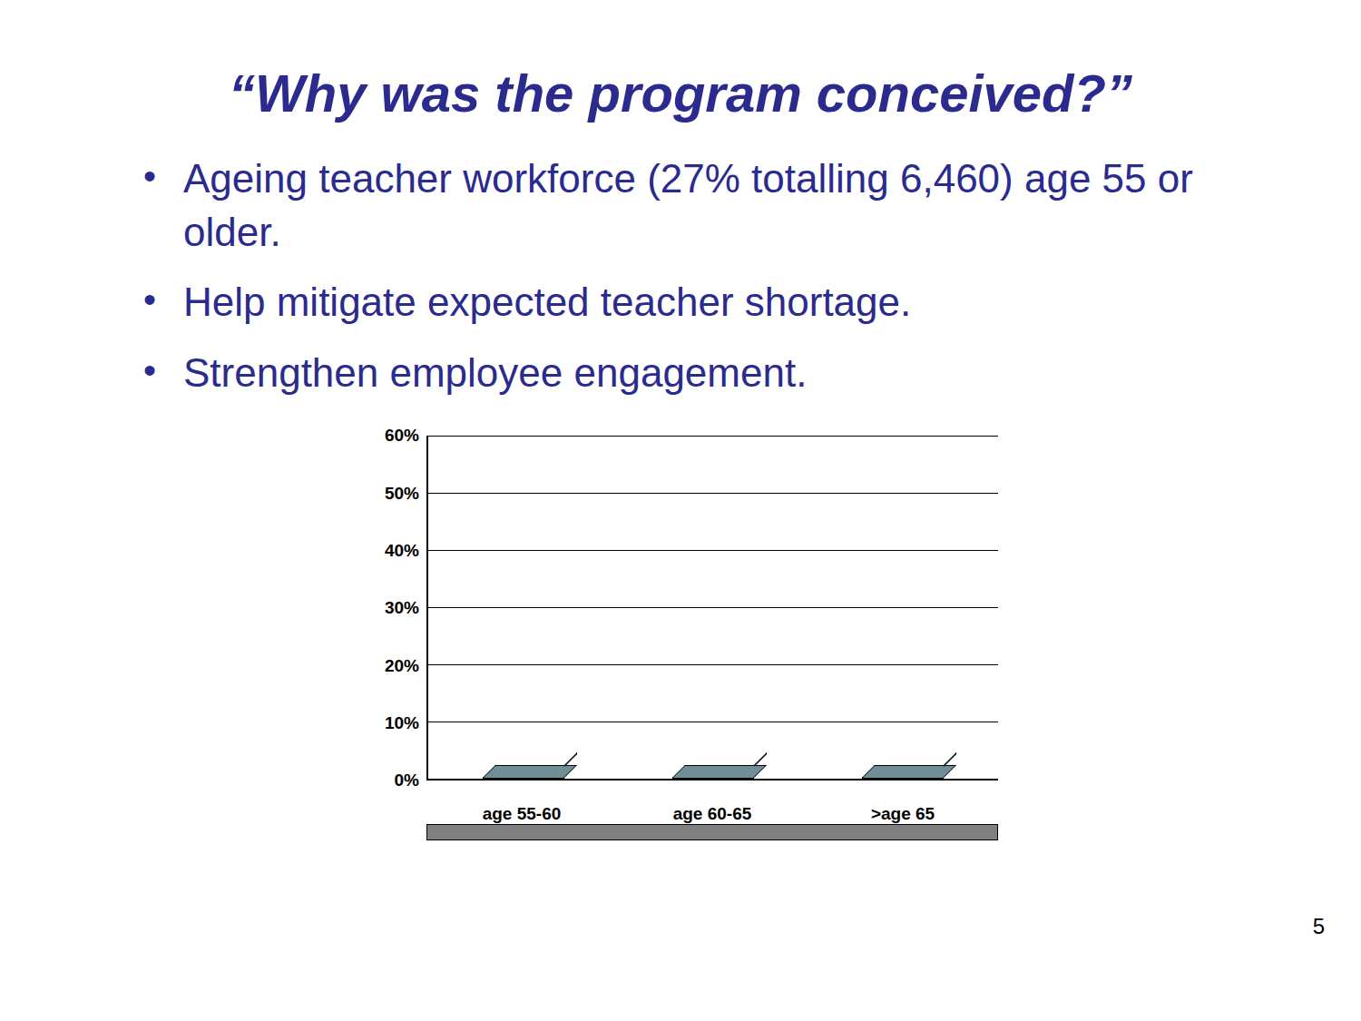“Why was the program conceived?”
Ageing teacher workforce (27% totalling 6,460) age 55 or older.
Help mitigate expected teacher shortage.
Strengthen employee engagement.
60% 50% 40% 30% 20% 10% 0%
age 55-60
age 60-65
>age 65
5